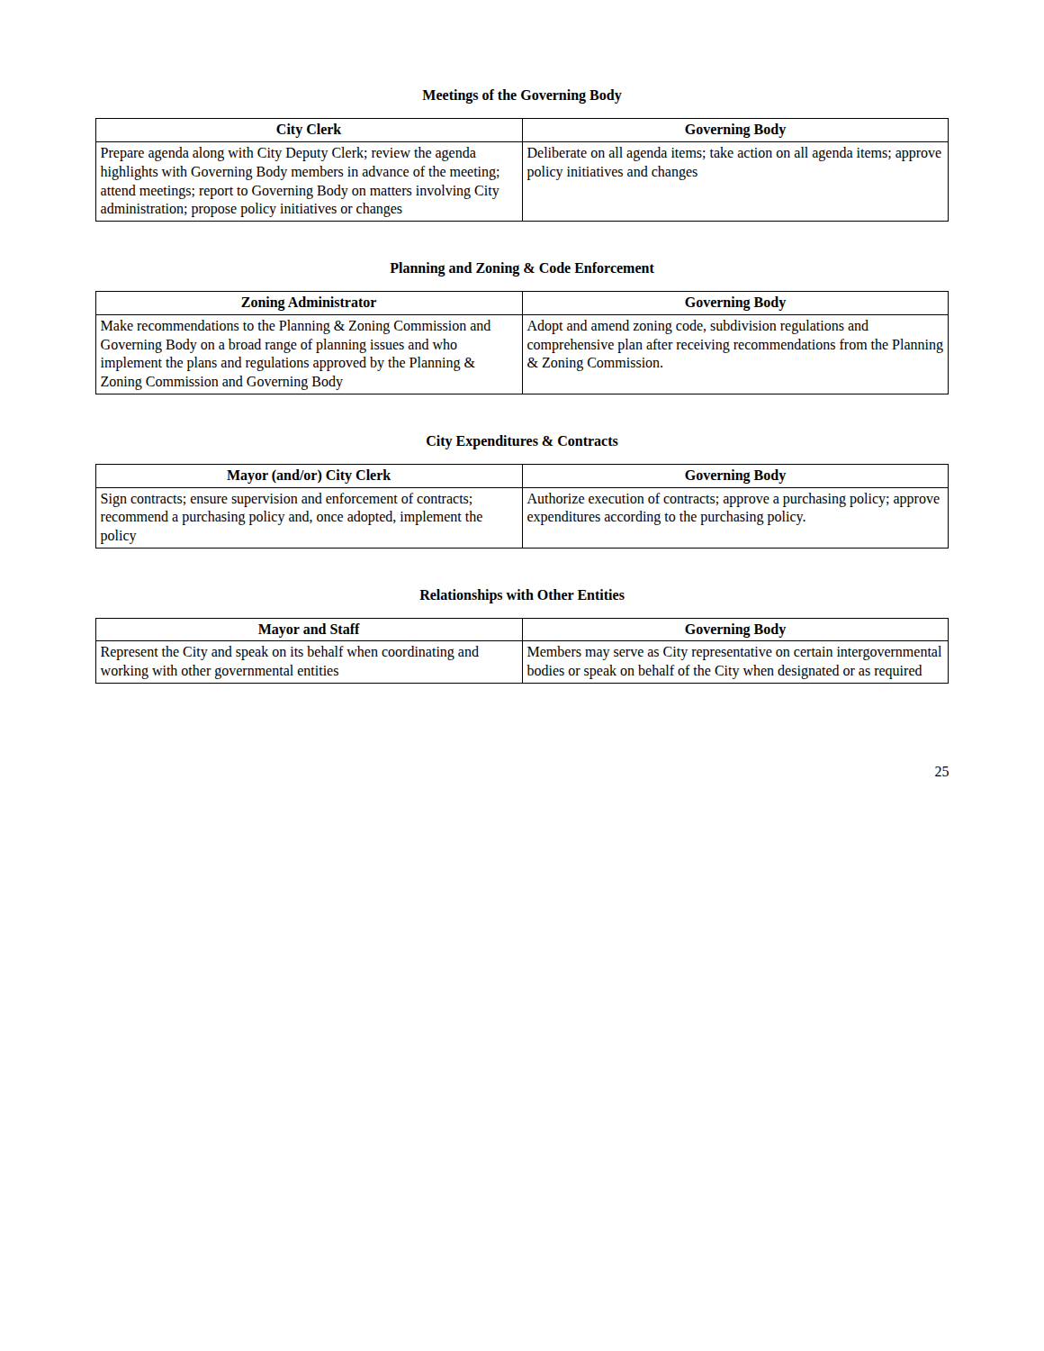Meetings of the Governing Body
| City Clerk | Governing Body |
| --- | --- |
| Prepare agenda along with City Deputy Clerk; review the agenda highlights with Governing Body members in advance of the meeting; attend meetings; report to Governing Body on matters involving City administration; propose policy initiatives or changes | Deliberate on all agenda items; take action on all agenda items; approve policy initiatives and changes |
Planning and Zoning & Code Enforcement
| Zoning Administrator | Governing Body |
| --- | --- |
| Make recommendations to the Planning & Zoning Commission and Governing Body on a broad range of planning issues and who implement the plans and regulations approved by the Planning & Zoning Commission and Governing Body | Adopt and amend zoning code, subdivision regulations and comprehensive plan after receiving recommendations from the Planning & Zoning Commission. |
City Expenditures & Contracts
| Mayor (and/or) City Clerk | Governing Body |
| --- | --- |
| Sign contracts; ensure supervision and enforcement of contracts; recommend a purchasing policy and, once adopted, implement the policy | Authorize execution of contracts; approve a purchasing policy; approve expenditures according to the purchasing policy. |
Relationships with Other Entities
| Mayor and Staff | Governing Body |
| --- | --- |
| Represent the City and speak on its behalf when coordinating and working with other governmental entities | Members may serve as City representative on certain intergovernmental bodies or speak on behalf of the City when designated or as required |
25